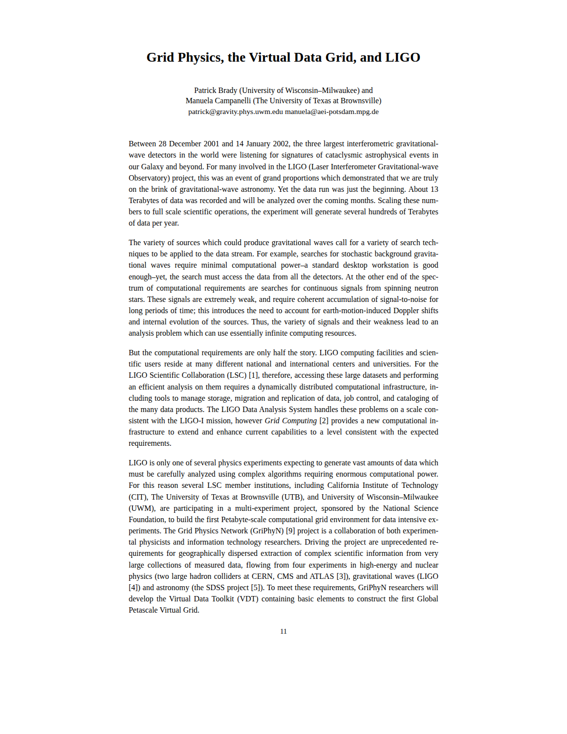Grid Physics, the Virtual Data Grid, and LIGO
Patrick Brady (University of Wisconsin–Milwaukee) and
Manuela Campanelli (The University of Texas at Brownsville)
patrick@gravity.phys.uwm.edu manuela@aei-potsdam.mpg.de
Between 28 December 2001 and 14 January 2002, the three largest interferometric gravitational-wave detectors in the world were listening for signatures of cataclysmic astrophysical events in our Galaxy and beyond. For many involved in the LIGO (Laser Interferometer Gravitational-wave Observatory) project, this was an event of grand proportions which demonstrated that we are truly on the brink of gravitational-wave astronomy. Yet the data run was just the beginning. About 13 Terabytes of data was recorded and will be analyzed over the coming months. Scaling these numbers to full scale scientific operations, the experiment will generate several hundreds of Terabytes of data per year.
The variety of sources which could produce gravitational waves call for a variety of search techniques to be applied to the data stream. For example, searches for stochastic background gravitational waves require minimal computational power–a standard desktop workstation is good enough–yet, the search must access the data from all the detectors. At the other end of the spectrum of computational requirements are searches for continuous signals from spinning neutron stars. These signals are extremely weak, and require coherent accumulation of signal-to-noise for long periods of time; this introduces the need to account for earth-motion-induced Doppler shifts and internal evolution of the sources. Thus, the variety of signals and their weakness lead to an analysis problem which can use essentially infinite computing resources.
But the computational requirements are only half the story. LIGO computing facilities and scientific users reside at many different national and international centers and universities. For the LIGO Scientific Collaboration (LSC) [1], therefore, accessing these large datasets and performing an efficient analysis on them requires a dynamically distributed computational infrastructure, including tools to manage storage, migration and replication of data, job control, and cataloging of the many data products. The LIGO Data Analysis System handles these problems on a scale consistent with the LIGO-I mission, however Grid Computing [2] provides a new computational infrastructure to extend and enhance current capabilities to a level consistent with the expected requirements.
LIGO is only one of several physics experiments expecting to generate vast amounts of data which must be carefully analyzed using complex algorithms requiring enormous computational power. For this reason several LSC member institutions, including California Institute of Technology (CIT), The University of Texas at Brownsville (UTB), and University of Wisconsin–Milwaukee (UWM), are participating in a multi-experiment project, sponsored by the National Science Foundation, to build the first Petabyte-scale computational grid environment for data intensive experiments. The Grid Physics Network (GriPhyN) [9] project is a collaboration of both experimental physicists and information technology researchers. Driving the project are unprecedented requirements for geographically dispersed extraction of complex scientific information from very large collections of measured data, flowing from four experiments in high-energy and nuclear physics (two large hadron colliders at CERN, CMS and ATLAS [3]), gravitational waves (LIGO [4]) and astronomy (the SDSS project [5]). To meet these requirements, GriPhyN researchers will develop the Virtual Data Toolkit (VDT) containing basic elements to construct the first Global Petascale Virtual Grid.
11